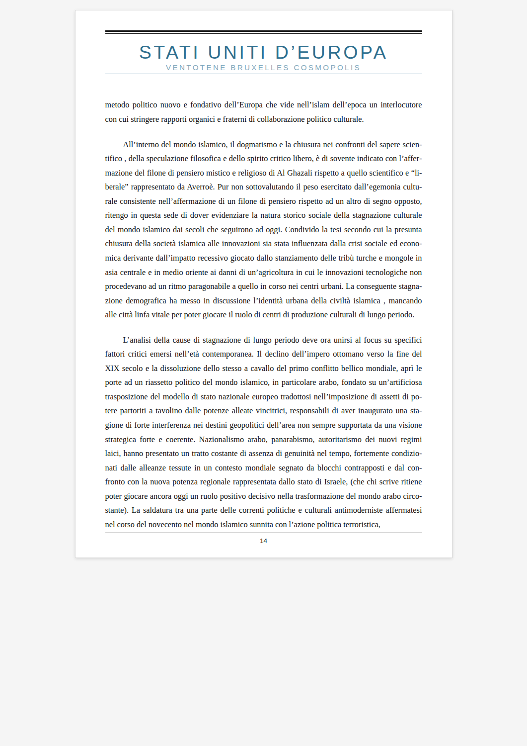STATI UNITI D’EUROPA
VENTOTENE BRUXELLES COSMOPOLIS
metodo politico nuovo e fondativo dell’Europa che vide nell’islam dell’epoca un interlocutore con cui stringere rapporti organici e fraterni di collaborazione politico culturale.
All’interno del mondo islamico, il dogmatismo e la chiusura nei confronti del sapere scientifico , della speculazione filosofica e dello spirito critico libero, è di sovente indicato con l’affermazione del filone di pensiero mistico e religioso di Al Ghazali rispetto a quello scientifico e “liberale” rappresentato da Averroè. Pur non sottovalutando il peso esercitato dall’egemonia culturale consistente nell’affermazione di un filone di pensiero rispetto ad un altro di segno opposto, ritengo in questa sede di dover evidenziare la natura storico sociale della stagnazione culturale del mondo islamico dai secoli che seguirono ad oggi. Condivido la tesi secondo cui la presunta chiusura della società islamica alle innovazioni sia stata influenzata dalla crisi sociale ed economica derivante dall’impatto recessivo giocato dallo stanziamento delle tribù turche e mongole in asia centrale e in medio oriente ai danni di un’agricoltura in cui le innovazioni tecnologiche non procedevano ad un ritmo paragonabile a quello in corso nei centri urbani. La conseguente stagnazione demografica ha messo in discussione l’identità urbana della civiltà islamica , mancando alle città linfa vitale per poter giocare il ruolo di centri di produzione culturali di lungo periodo.
L’analisi della cause di stagnazione di lungo periodo deve ora unirsi al focus su specifici fattori critici emersi nell’età contemporanea. Il declino dell’impero ottomano verso la fine del XIX secolo e la dissoluzione dello stesso a cavallo del primo conflitto bellico mondiale, aprì le porte ad un riassetto politico del mondo islamico, in particolare arabo, fondato su un’artificiosa trasposizione del modello di stato nazionale europeo tradottosi nell’imposizione di assetti di potere partoriti a tavolino dalle potenze alleate vincitrici, responsabili di aver inaugurato una stagione di forte interferenza nei destini geopolitici dell’area non sempre supportata da una visione strategica forte e coerente. Nazionalismo arabo, panarabismo, autoritarismo dei nuovi regimi laici, hanno presentato un tratto costante di assenza di genuinità nel tempo, fortemente condizionati dalle alleanze tessute in un contesto mondiale segnato da blocchi contrapposti e dal confronto con la nuova potenza regionale rappresentata dallo stato di Israele, (che chi scrive ritiene poter giocare ancora oggi un ruolo positivo decisivo nella trasformazione del mondo arabo circostante). La saldatura tra una parte delle correnti politiche e culturali antimoderniste affermatesi nel corso del novecento nel mondo islamico sunnita con l’azione politica terroristica,
14